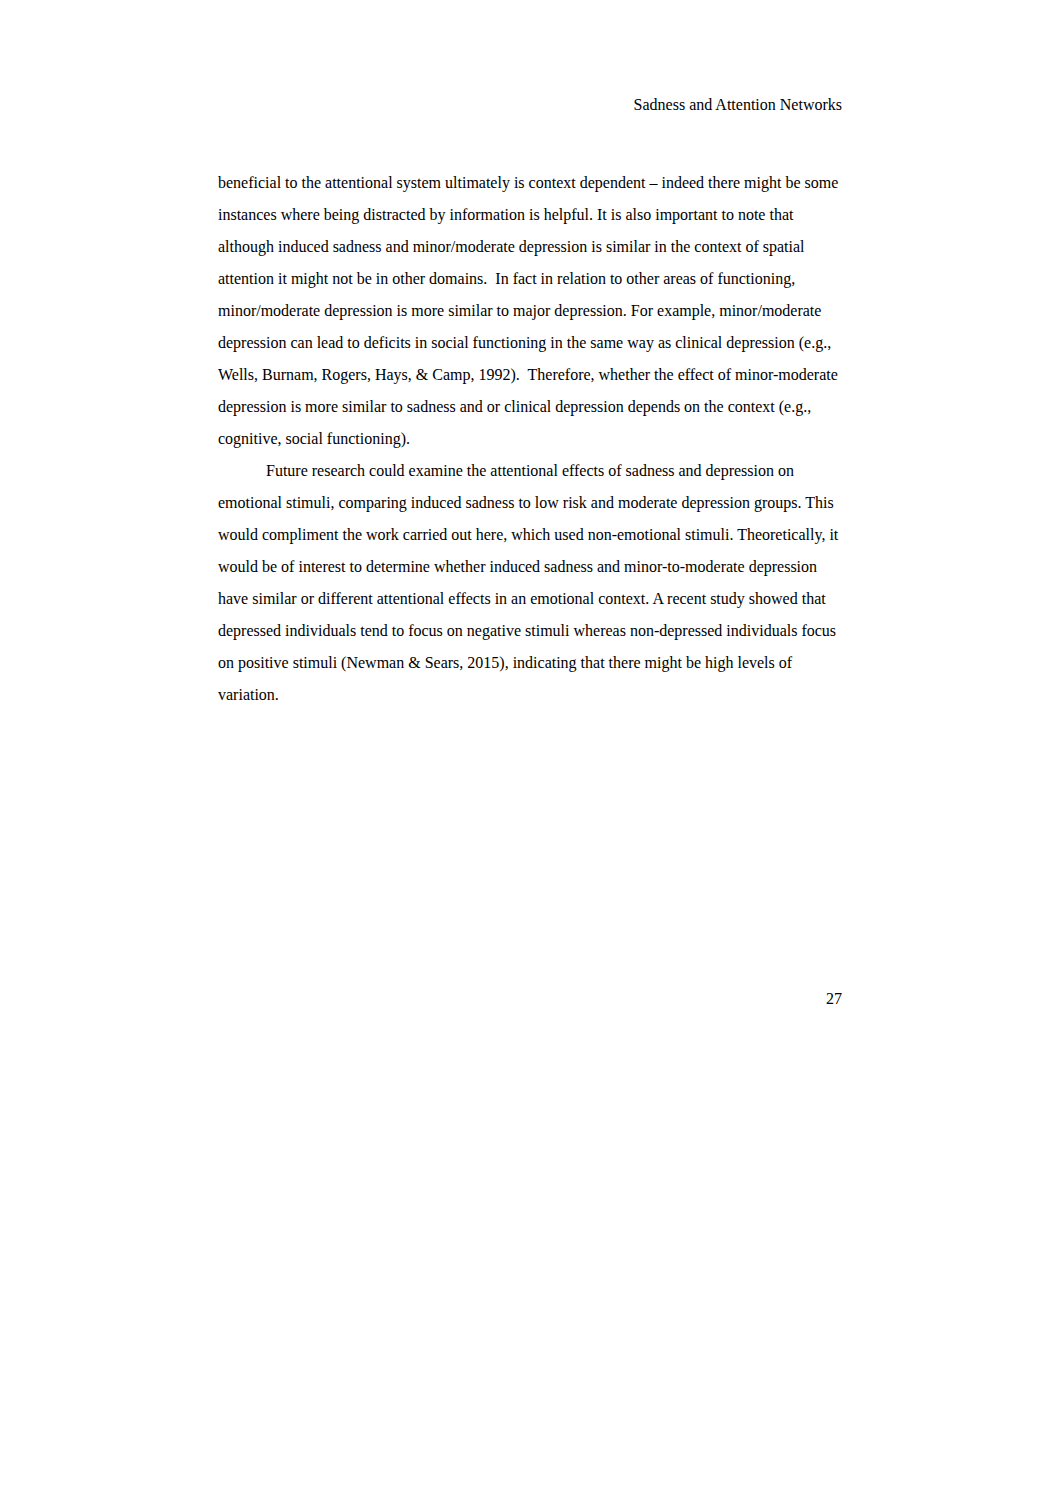Sadness and Attention Networks
beneficial to the attentional system ultimately is context dependent – indeed there might be some instances where being distracted by information is helpful. It is also important to note that although induced sadness and minor/moderate depression is similar in the context of spatial attention it might not be in other domains. In fact in relation to other areas of functioning, minor/moderate depression is more similar to major depression. For example, minor/moderate depression can lead to deficits in social functioning in the same way as clinical depression (e.g., Wells, Burnam, Rogers, Hays, & Camp, 1992). Therefore, whether the effect of minor-moderate depression is more similar to sadness and or clinical depression depends on the context (e.g., cognitive, social functioning).
Future research could examine the attentional effects of sadness and depression on emotional stimuli, comparing induced sadness to low risk and moderate depression groups. This would compliment the work carried out here, which used non-emotional stimuli. Theoretically, it would be of interest to determine whether induced sadness and minor-to-moderate depression have similar or different attentional effects in an emotional context. A recent study showed that depressed individuals tend to focus on negative stimuli whereas non-depressed individuals focus on positive stimuli (Newman & Sears, 2015), indicating that there might be high levels of variation.
27